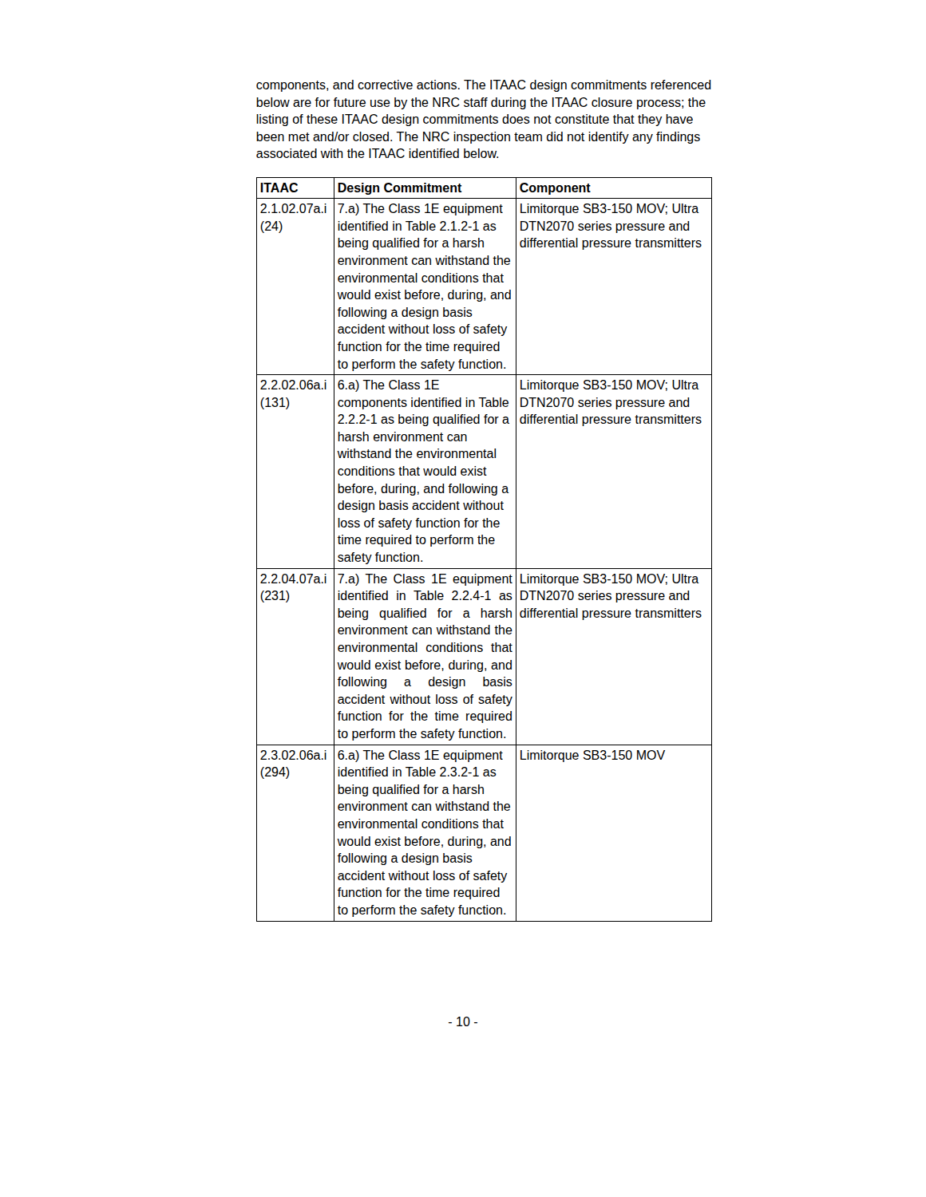components, and corrective actions. The ITAAC design commitments referenced below are for future use by the NRC staff during the ITAAC closure process; the listing of these ITAAC design commitments does not constitute that they have been met and/or closed. The NRC inspection team did not identify any findings associated with the ITAAC identified below.
| ITAAC | Design Commitment | Component |
| --- | --- | --- |
| 2.1.02.07a.i (24) | 7.a) The Class 1E equipment identified in Table 2.1.2-1 as being qualified for a harsh environment can withstand the environmental conditions that would exist before, during, and following a design basis accident without loss of safety function for the time required to perform the safety function. | Limitorque SB3-150 MOV; Ultra DTN2070 series pressure and differential pressure transmitters |
| 2.2.02.06a.i (131) | 6.a) The Class 1E components identified in Table 2.2.2-1 as being qualified for a harsh environment can withstand the environmental conditions that would exist before, during, and following a design basis accident without loss of safety function for the time required to perform the safety function. | Limitorque SB3-150 MOV; Ultra DTN2070 series pressure and differential pressure transmitters |
| 2.2.04.07a.i (231) | 7.a) The Class 1E equipment identified in Table 2.2.4-1 as being qualified for a harsh environment can withstand the environmental conditions that would exist before, during, and following a design basis accident without loss of safety function for the time required to perform the safety function. | Limitorque SB3-150 MOV; Ultra DTN2070 series pressure and differential pressure transmitters |
| 2.3.02.06a.i (294) | 6.a) The Class 1E equipment identified in Table 2.3.2-1 as being qualified for a harsh environment can withstand the environmental conditions that would exist before, during, and following a design basis accident without loss of safety function for the time required to perform the safety function. | Limitorque SB3-150 MOV |
- 10 -